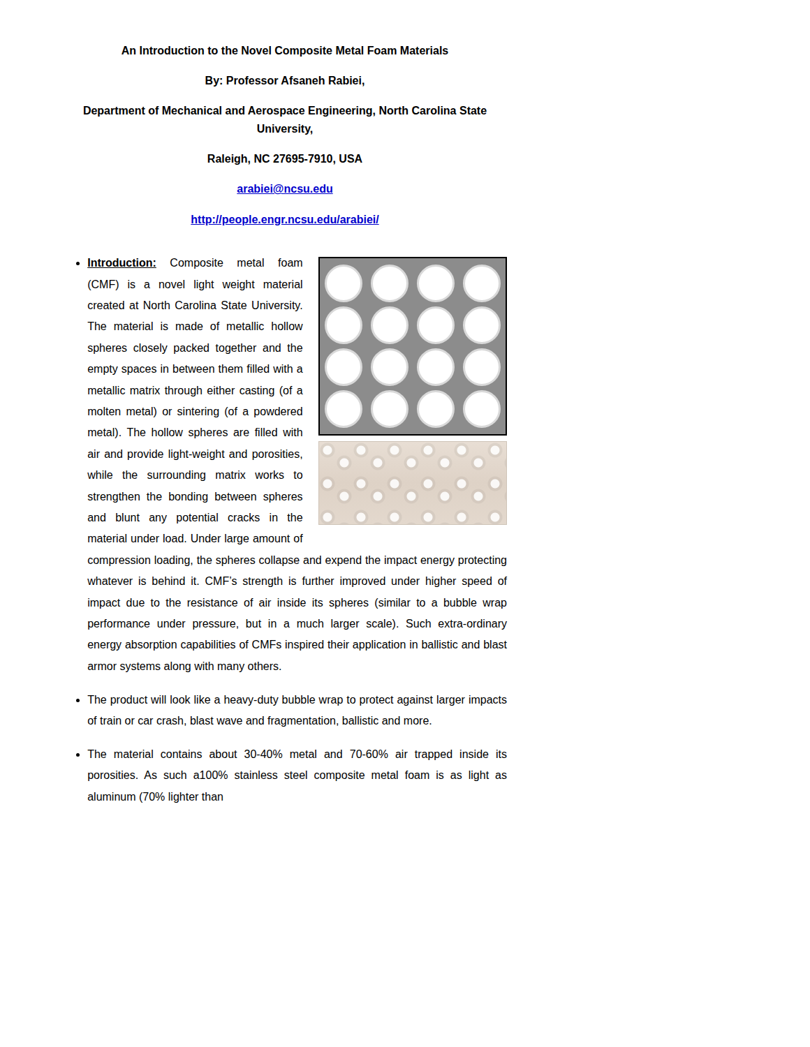An Introduction to the Novel Composite Metal Foam Materials
By: Professor Afsaneh Rabiei,
Department of Mechanical and Aerospace Engineering, North Carolina State University,
Raleigh, NC 27695-7910, USA
arabiei@ncsu.edu
http://people.engr.ncsu.edu/arabiei/
Introduction: Composite metal foam (CMF) is a novel light weight material created at North Carolina State University. The material is made of metallic hollow spheres closely packed together and the empty spaces in between them filled with a metallic matrix through either casting (of a molten metal) or sintering (of a powdered metal). The hollow spheres are filled with air and provide light-weight and porosities, while the surrounding matrix works to strengthen the bonding between spheres and blunt any potential cracks in the material under load. Under large amount of compression loading, the spheres collapse and expend the impact energy protecting whatever is behind it. CMF’s strength is further improved under higher speed of impact due to the resistance of air inside its spheres (similar to a bubble wrap performance under pressure, but in a much larger scale). Such extra-ordinary energy absorption capabilities of CMFs inspired their application in ballistic and blast armor systems along with many others.
The product will look like a heavy-duty bubble wrap to protect against larger impacts of train or car crash, blast wave and fragmentation, ballistic and more.
The material contains about 30-40% metal and 70-60% air trapped inside its porosities. As such a100% stainless steel composite metal foam is as light as aluminum (70% lighter than